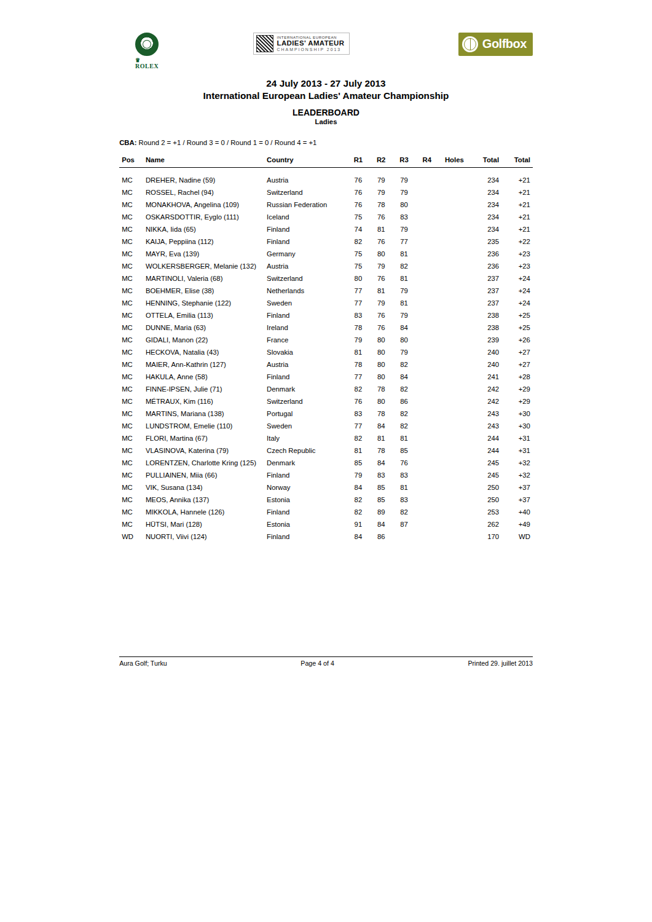♛ROLEX
International European
Ladies' Amateur
CHAMPIONSHIP 2013
Golfbox
24 July 2013 - 27 July 2013
International European Ladies' Amateur Championship
LEADERBOARD
Ladies
CBA: Round 2 = +1 / Round 3 = 0 / Round 1 = 0 / Round 4 = +1
| Pos | Name | Country | R1 | R2 | R3 | R4 | Holes | Total | Total |
| --- | --- | --- | --- | --- | --- | --- | --- | --- | --- |
| MC | DREHER, Nadine (59) | Austria | 76 | 79 | 79 | | | 234 | +21 |
| MC | ROSSEL, Rachel (94) | Switzerland | 76 | 79 | 79 | | | 234 | +21 |
| MC | MONAKHOVA, Angelina (109) | Russian Federation | 76 | 78 | 80 | | | 234 | +21 |
| MC | OSKARSDOTTIR, Eyglo (111) | Iceland | 75 | 76 | 83 | | | 234 | +21 |
| MC | NIKKA, Iida (65) | Finland | 74 | 81 | 79 | | | 234 | +21 |
| MC | KAIJA, Peppiina (112) | Finland | 82 | 76 | 77 | | | 235 | +22 |
| MC | MAYR, Eva (139) | Germany | 75 | 80 | 81 | | | 236 | +23 |
| MC | WOLKERSBERGER, Melanie (132) | Austria | 75 | 79 | 82 | | | 236 | +23 |
| MC | MARTINOLI, Valeria (68) | Switzerland | 80 | 76 | 81 | | | 237 | +24 |
| MC | BOEHMER, Elise (38) | Netherlands | 77 | 81 | 79 | | | 237 | +24 |
| MC | HENNING, Stephanie (122) | Sweden | 77 | 79 | 81 | | | 237 | +24 |
| MC | OTTELA, Emilia (113) | Finland | 83 | 76 | 79 | | | 238 | +25 |
| MC | DUNNE, Maria (63) | Ireland | 78 | 76 | 84 | | | 238 | +25 |
| MC | GIDALI, Manon (22) | France | 79 | 80 | 80 | | | 239 | +26 |
| MC | HECKOVA, Natalia (43) | Slovakia | 81 | 80 | 79 | | | 240 | +27 |
| MC | MAIER, Ann-Kathrin (127) | Austria | 78 | 80 | 82 | | | 240 | +27 |
| MC | HAKULA, Anne (58) | Finland | 77 | 80 | 84 | | | 241 | +28 |
| MC | FINNE-IPSEN, Julie (71) | Denmark | 82 | 78 | 82 | | | 242 | +29 |
| MC | MÉTRAUX, Kim (116) | Switzerland | 76 | 80 | 86 | | | 242 | +29 |
| MC | MARTINS, Mariana (138) | Portugal | 83 | 78 | 82 | | | 243 | +30 |
| MC | LUNDSTROM, Emelie (110) | Sweden | 77 | 84 | 82 | | | 243 | +30 |
| MC | FLORI, Martina (67) | Italy | 82 | 81 | 81 | | | 244 | +31 |
| MC | VLASINOVA, Katerina (79) | Czech Republic | 81 | 78 | 85 | | | 244 | +31 |
| MC | LORENTZEN, Charlotte Kring (125) | Denmark | 85 | 84 | 76 | | | 245 | +32 |
| MC | PULLIAINEN, Miia (66) | Finland | 79 | 83 | 83 | | | 245 | +32 |
| MC | VIK, Susana (134) | Norway | 84 | 85 | 81 | | | 250 | +37 |
| MC | MEOS, Annika (137) | Estonia | 82 | 85 | 83 | | | 250 | +37 |
| MC | MIKKOLA, Hannele (126) | Finland | 82 | 89 | 82 | | | 253 | +40 |
| MC | HÜTSI, Mari (128) | Estonia | 91 | 84 | 87 | | | 262 | +49 |
| WD | NUORTI, Viivi (124) | Finland | 84 | 86 | | | | 170 | WD |
Aura Golf; Turku
Page 4 of 4
Printed 29. juillet 2013